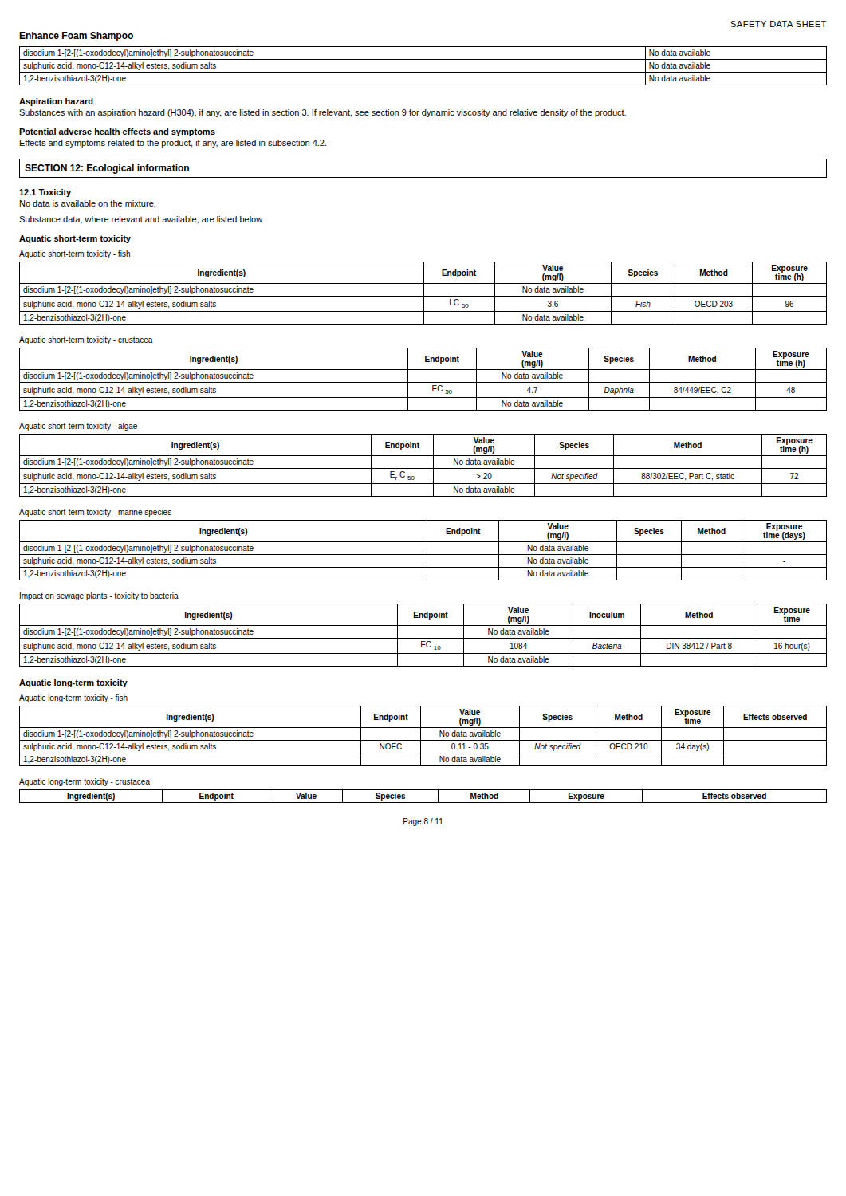SAFETY DATA SHEET
Enhance Foam Shampoo
| disodium 1-[2-[(1-oxododecyl)amino]ethyl] 2-sulphonatosuccinate | No data available |
| sulphuric acid, mono-C12-14-alkyl esters, sodium salts | No data available |
| 1,2-benzisothiazol-3(2H)-one | No data available |
Aspiration hazard
Substances with an aspiration hazard (H304), if any, are listed in section 3. If relevant, see section 9 for dynamic viscosity and relative density of the product.
Potential adverse health effects and symptoms
Effects and symptoms related to the product, if any, are listed in subsection 4.2.
SECTION 12: Ecological information
12.1 Toxicity
No data is available on the mixture.
Substance data, where relevant and available, are listed below
Aquatic short-term toxicity
Aquatic short-term toxicity - fish
| Ingredient(s) | Endpoint | Value (mg/l) | Species | Method | Exposure time (h) |
| --- | --- | --- | --- | --- | --- |
| disodium 1-[2-[(1-oxododecyl)amino]ethyl] 2-sulphonatosuccinate | | No data available | | | |
| sulphuric acid, mono-C12-14-alkyl esters, sodium salts | LC 50 | 3.6 | Fish | OECD 203 | 96 |
| 1,2-benzisothiazol-3(2H)-one | | No data available | | | |
Aquatic short-term toxicity - crustacea
| Ingredient(s) | Endpoint | Value (mg/l) | Species | Method | Exposure time (h) |
| --- | --- | --- | --- | --- | --- |
| disodium 1-[2-[(1-oxododecyl)amino]ethyl] 2-sulphonatosuccinate | | No data available | | | |
| sulphuric acid, mono-C12-14-alkyl esters, sodium salts | EC 50 | 4.7 | Daphnia | 84/449/EEC, C2 | 48 |
| 1,2-benzisothiazol-3(2H)-one | | No data available | | | |
Aquatic short-term toxicity - algae
| Ingredient(s) | Endpoint | Value (mg/l) | Species | Method | Exposure time (h) |
| --- | --- | --- | --- | --- | --- |
| disodium 1-[2-[(1-oxododecyl)amino]ethyl] 2-sulphonatosuccinate | | No data available | | | |
| sulphuric acid, mono-C12-14-alkyl esters, sodium salts | E r C 50 | > 20 | Not specified | 88/302/EEC, Part C, static | 72 |
| 1,2-benzisothiazol-3(2H)-one | | No data available | | | |
Aquatic short-term toxicity - marine species
| Ingredient(s) | Endpoint | Value (mg/l) | Species | Method | Exposure time (days) |
| --- | --- | --- | --- | --- | --- |
| disodium 1-[2-[(1-oxododecyl)amino]ethyl] 2-sulphonatosuccinate | | No data available | | | |
| sulphuric acid, mono-C12-14-alkyl esters, sodium salts | | No data available | | | - |
| 1,2-benzisothiazol-3(2H)-one | | No data available | | | |
Impact on sewage plants - toxicity to bacteria
| Ingredient(s) | Endpoint | Value (mg/l) | Inoculum | Method | Exposure time |
| --- | --- | --- | --- | --- | --- |
| disodium 1-[2-[(1-oxododecyl)amino]ethyl] 2-sulphonatosuccinate | | No data available | | | |
| sulphuric acid, mono-C12-14-alkyl esters, sodium salts | EC 10 | 1084 | Bacteria | DIN 38412 / Part 8 | 16 hour(s) |
| 1,2-benzisothiazol-3(2H)-one | | No data available | | | |
Aquatic long-term toxicity
Aquatic long-term toxicity - fish
| Ingredient(s) | Endpoint | Value (mg/l) | Species | Method | Exposure time | Effects observed |
| --- | --- | --- | --- | --- | --- | --- |
| disodium 1-[2-[(1-oxododecyl)amino]ethyl] 2-sulphonatosuccinate | | No data available | | | | |
| sulphuric acid, mono-C12-14-alkyl esters, sodium salts | NOEC | 0.11 - 0.35 | Not specified | OECD 210 | 34 day(s) | |
| 1,2-benzisothiazol-3(2H)-one | | No data available | | | | |
Aquatic long-term toxicity - crustacea
| Ingredient(s) | Endpoint | Value | Species | Method | Exposure | Effects observed |
| --- | --- | --- | --- | --- | --- | --- |
Page 8 / 11